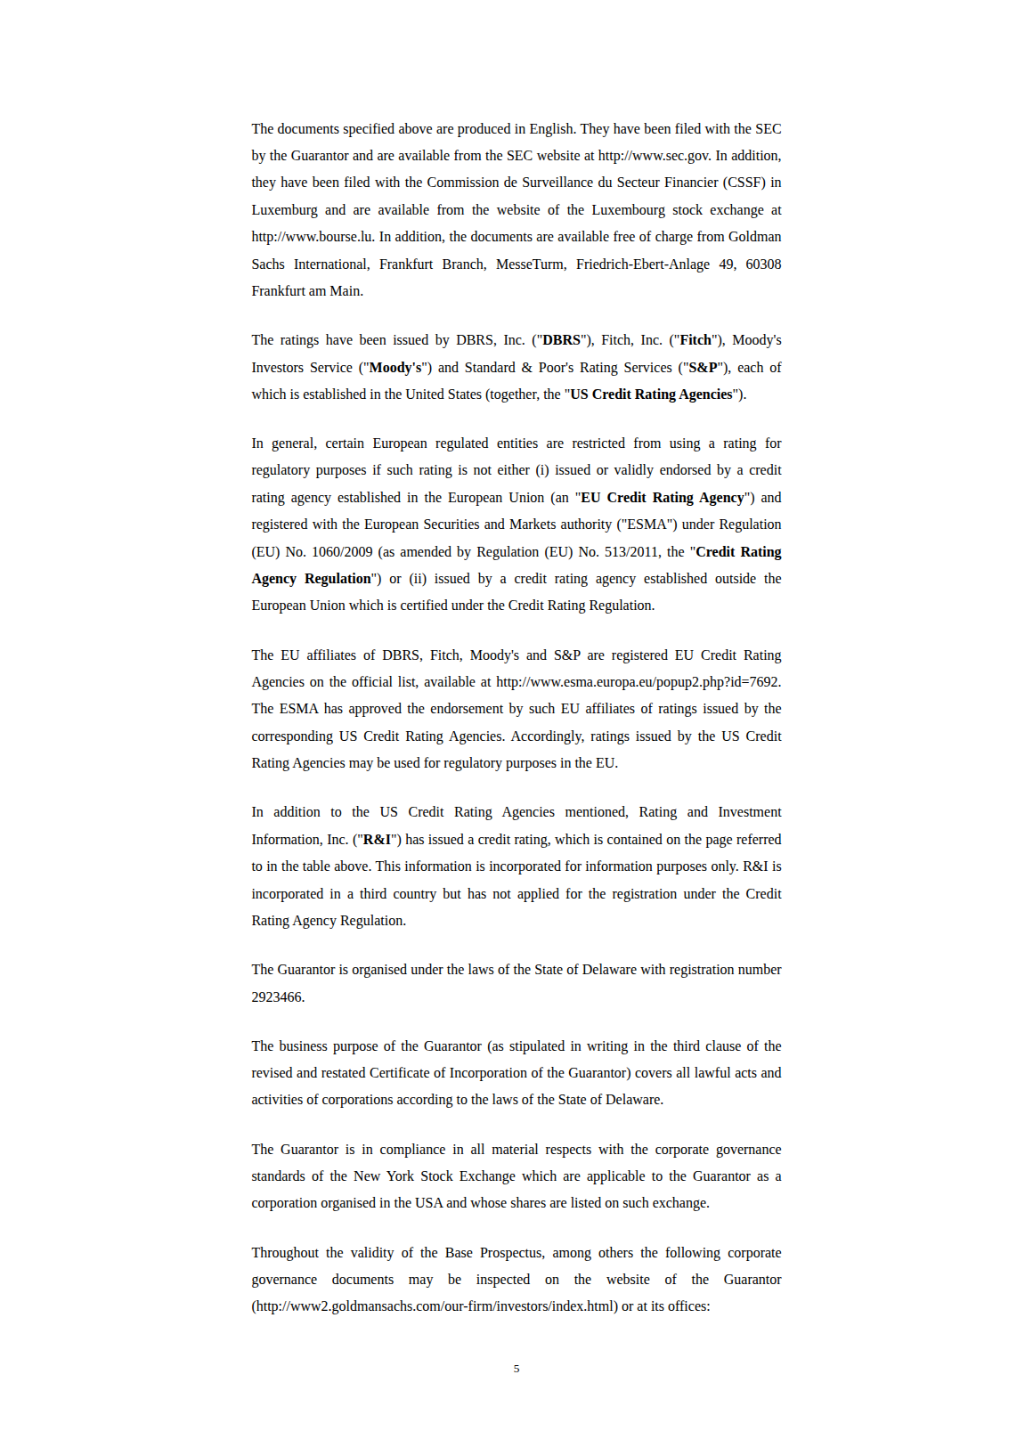The documents specified above are produced in English. They have been filed with the SEC by the Guarantor and are available from the SEC website at http://www.sec.gov. In addition, they have been filed with the Commission de Surveillance du Secteur Financier (CSSF) in Luxemburg and are available from the website of the Luxembourg stock exchange at http://www.bourse.lu. In addition, the documents are available free of charge from Goldman Sachs International, Frankfurt Branch, MesseTurm, Friedrich-Ebert-Anlage 49, 60308 Frankfurt am Main.
The ratings have been issued by DBRS, Inc. ("DBRS"), Fitch, Inc. ("Fitch"), Moody's Investors Service ("Moody's") and Standard & Poor's Rating Services ("S&P"), each of which is established in the United States (together, the "US Credit Rating Agencies").
In general, certain European regulated entities are restricted from using a rating for regulatory purposes if such rating is not either (i) issued or validly endorsed by a credit rating agency established in the European Union (an "EU Credit Rating Agency") and registered with the European Securities and Markets authority ("ESMA") under Regulation (EU) No. 1060/2009 (as amended by Regulation (EU) No. 513/2011, the "Credit Rating Agency Regulation") or (ii) issued by a credit rating agency established outside the European Union which is certified under the Credit Rating Regulation.
The EU affiliates of DBRS, Fitch, Moody's and S&P are registered EU Credit Rating Agencies on the official list, available at http://www.esma.europa.eu/popup2.php?id=7692. The ESMA has approved the endorsement by such EU affiliates of ratings issued by the corresponding US Credit Rating Agencies. Accordingly, ratings issued by the US Credit Rating Agencies may be used for regulatory purposes in the EU.
In addition to the US Credit Rating Agencies mentioned, Rating and Investment Information, Inc. ("R&I") has issued a credit rating, which is contained on the page referred to in the table above. This information is incorporated for information purposes only. R&I is incorporated in a third country but has not applied for the registration under the Credit Rating Agency Regulation.
The Guarantor is organised under the laws of the State of Delaware with registration number 2923466.
The business purpose of the Guarantor (as stipulated in writing in the third clause of the revised and restated Certificate of Incorporation of the Guarantor) covers all lawful acts and activities of corporations according to the laws of the State of Delaware.
The Guarantor is in compliance in all material respects with the corporate governance standards of the New York Stock Exchange which are applicable to the Guarantor as a corporation organised in the USA and whose shares are listed on such exchange.
Throughout the validity of the Base Prospectus, among others the following corporate governance documents may be inspected on the website of the Guarantor (http://www2.goldmansachs.com/our-firm/investors/index.html) or at its offices:
5